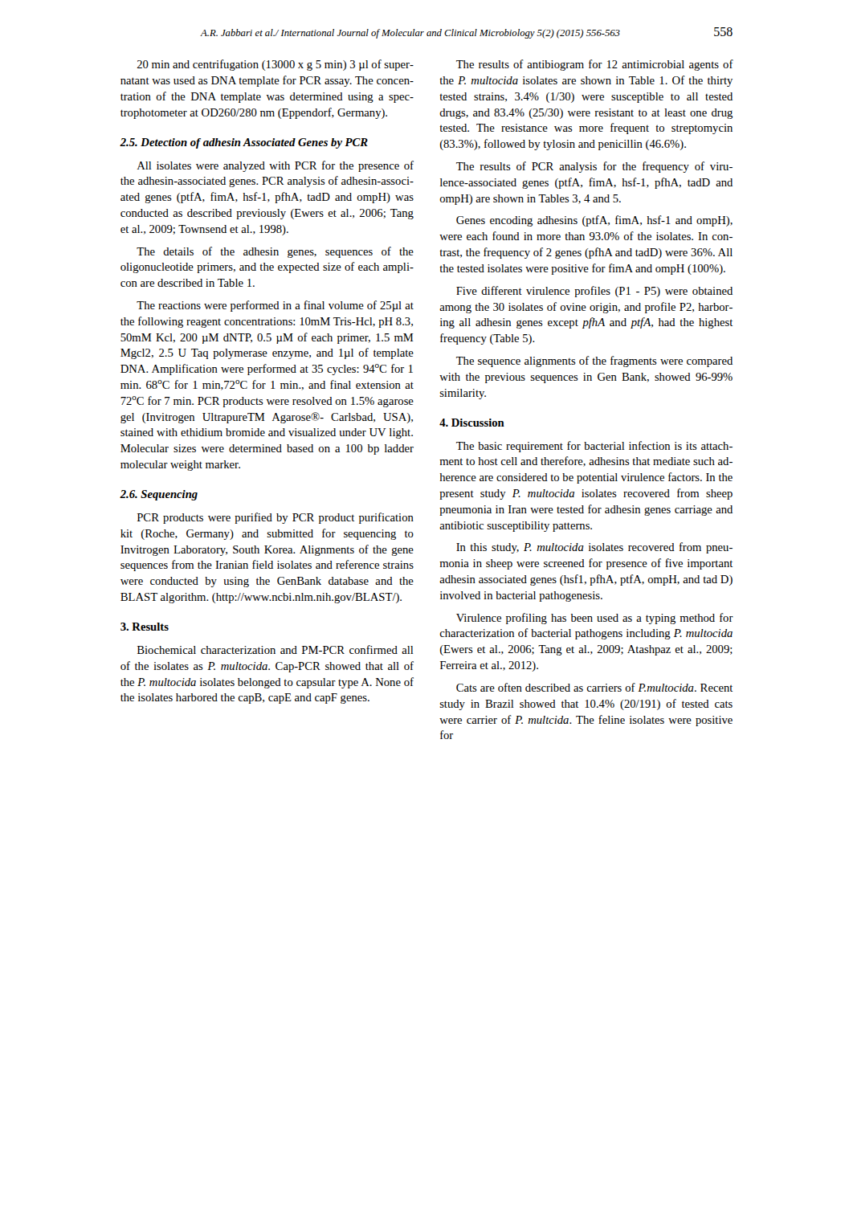A.R. Jabbari et al./ International Journal of Molecular and Clinical Microbiology 5(2) (2015) 556-563 558
20 min and centrifugation (13000 x g 5 min) 3 µl of supernatant was used as DNA template for PCR assay. The concentration of the DNA template was determined using a spectrophotometer at OD260/280 nm (Eppendorf, Germany).
2.5. Detection of adhesin Associated Genes by PCR
All isolates were analyzed with PCR for the presence of the adhesin-associated genes. PCR analysis of adhesin-associated genes (ptfA, fimA, hsf-1, pfhA, tadD and ompH) was conducted as described previously (Ewers et al., 2006; Tang et al., 2009; Townsend et al., 1998).
The details of the adhesin genes, sequences of the oligonucleotide primers, and the expected size of each amplicon are described in Table 1.
The reactions were performed in a final volume of 25µl at the following reagent concentrations: 10mM Tris-Hcl, pH 8.3, 50mM Kcl, 200 µM dNTP, 0.5 µM of each primer, 1.5 mM Mgcl2, 2.5 U Taq polymerase enzyme, and 1µl of template DNA. Amplification were performed at 35 cycles: 94oC for 1 min. 68oC for 1 min,72oC for 1 min., and final extension at 72oC for 7 min. PCR products were resolved on 1.5% agarose gel (Invitrogen UltrapureTM Agarose®- Carlsbad, USA), stained with ethidium bromide and visualized under UV light. Molecular sizes were determined based on a 100 bp ladder molecular weight marker.
2.6. Sequencing
PCR products were purified by PCR product purification kit (Roche, Germany) and submitted for sequencing to Invitrogen Laboratory, South Korea. Alignments of the gene sequences from the Iranian field isolates and reference strains were conducted by using the GenBank database and the BLAST algorithm. (http://www.ncbi.nlm.nih.gov/BLAST/).
3. Results
Biochemical characterization and PM-PCR confirmed all of the isolates as P. multocida. Cap-PCR showed that all of the P. multocida isolates belonged to capsular type A. None of the isolates harbored the capB, capE and capF genes.
The results of antibiogram for 12 antimicrobial agents of the P. multocida isolates are shown in Table 1. Of the thirty tested strains, 3.4% (1/30) were susceptible to all tested drugs, and 83.4% (25/30) were resistant to at least one drug tested. The resistance was more frequent to streptomycin (83.3%), followed by tylosin and penicillin (46.6%).
The results of PCR analysis for the frequency of virulence-associated genes (ptfA, fimA, hsf-1, pfhA, tadD and ompH) are shown in Tables 3, 4 and 5.
Genes encoding adhesins (ptfA, fimA, hsf-1 and ompH), were each found in more than 93.0% of the isolates. In contrast, the frequency of 2 genes (pfhA and tadD) were 36%. All the tested isolates were positive for fimA and ompH (100%).
Five different virulence profiles (P1 - P5) were obtained among the 30 isolates of ovine origin, and profile P2, harboring all adhesin genes except pfhA and ptfA, had the highest frequency (Table 5).
The sequence alignments of the fragments were compared with the previous sequences in Gen Bank, showed 96-99% similarity.
4. Discussion
The basic requirement for bacterial infection is its attachment to host cell and therefore, adhesins that mediate such adherence are considered to be potential virulence factors. In the present study P. multocida isolates recovered from sheep pneumonia in Iran were tested for adhesin genes carriage and antibiotic susceptibility patterns.
In this study, P. multocida isolates recovered from pneumonia in sheep were screened for presence of five important adhesin associated genes (hsf1, pfhA, ptfA, ompH, and tad D) involved in bacterial pathogenesis.
Virulence profiling has been used as a typing method for characterization of bacterial pathogens including P. multocida (Ewers et al., 2006; Tang et al., 2009; Atashpaz et al., 2009; Ferreira et al., 2012).
Cats are often described as carriers of P.multocida. Recent study in Brazil showed that 10.4% (20/191) of tested cats were carrier of P. multcida. The feline isolates were positive for